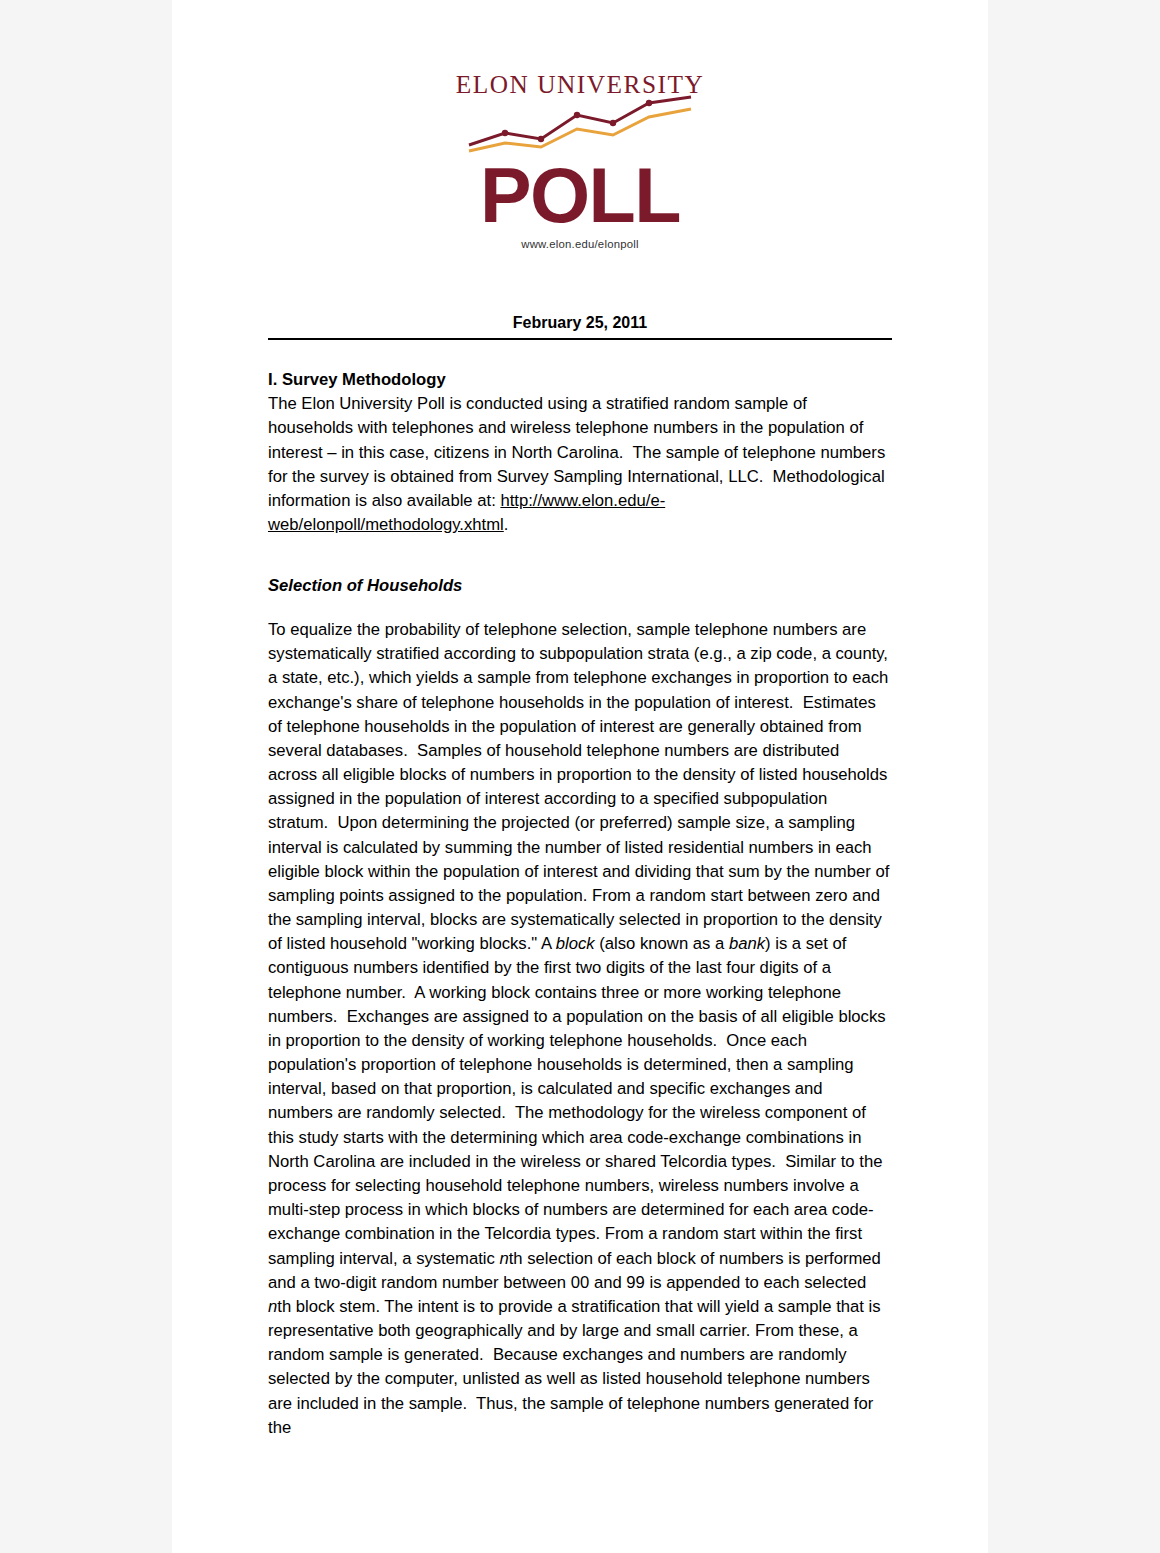ELON UNIVERSITY
POLL
www.elon.edu/elonpoll
February 25, 2011
I. Survey Methodology
The Elon University Poll is conducted using a stratified random sample of households with telephones and wireless telephone numbers in the population of interest – in this case, citizens in North Carolina. The sample of telephone numbers for the survey is obtained from Survey Sampling International, LLC. Methodological information is also available at: http://www.elon.edu/e-web/elonpoll/methodology.xhtml.
Selection of Households
To equalize the probability of telephone selection, sample telephone numbers are systematically stratified according to subpopulation strata (e.g., a zip code, a county, a state, etc.), which yields a sample from telephone exchanges in proportion to each exchange's share of telephone households in the population of interest. Estimates of telephone households in the population of interest are generally obtained from several databases. Samples of household telephone numbers are distributed across all eligible blocks of numbers in proportion to the density of listed households assigned in the population of interest according to a specified subpopulation stratum. Upon determining the projected (or preferred) sample size, a sampling interval is calculated by summing the number of listed residential numbers in each eligible block within the population of interest and dividing that sum by the number of sampling points assigned to the population. From a random start between zero and the sampling interval, blocks are systematically selected in proportion to the density of listed household "working blocks." A block (also known as a bank) is a set of contiguous numbers identified by the first two digits of the last four digits of a telephone number. A working block contains three or more working telephone numbers. Exchanges are assigned to a population on the basis of all eligible blocks in proportion to the density of working telephone households. Once each population's proportion of telephone households is determined, then a sampling interval, based on that proportion, is calculated and specific exchanges and numbers are randomly selected. The methodology for the wireless component of this study starts with the determining which area code-exchange combinations in North Carolina are included in the wireless or shared Telcordia types. Similar to the process for selecting household telephone numbers, wireless numbers involve a multi-step process in which blocks of numbers are determined for each area code-exchange combination in the Telcordia types. From a random start within the first sampling interval, a systematic nth selection of each block of numbers is performed and a two-digit random number between 00 and 99 is appended to each selected nth block stem. The intent is to provide a stratification that will yield a sample that is representative both geographically and by large and small carrier. From these, a random sample is generated. Because exchanges and numbers are randomly selected by the computer, unlisted as well as listed household telephone numbers are included in the sample. Thus, the sample of telephone numbers generated for the